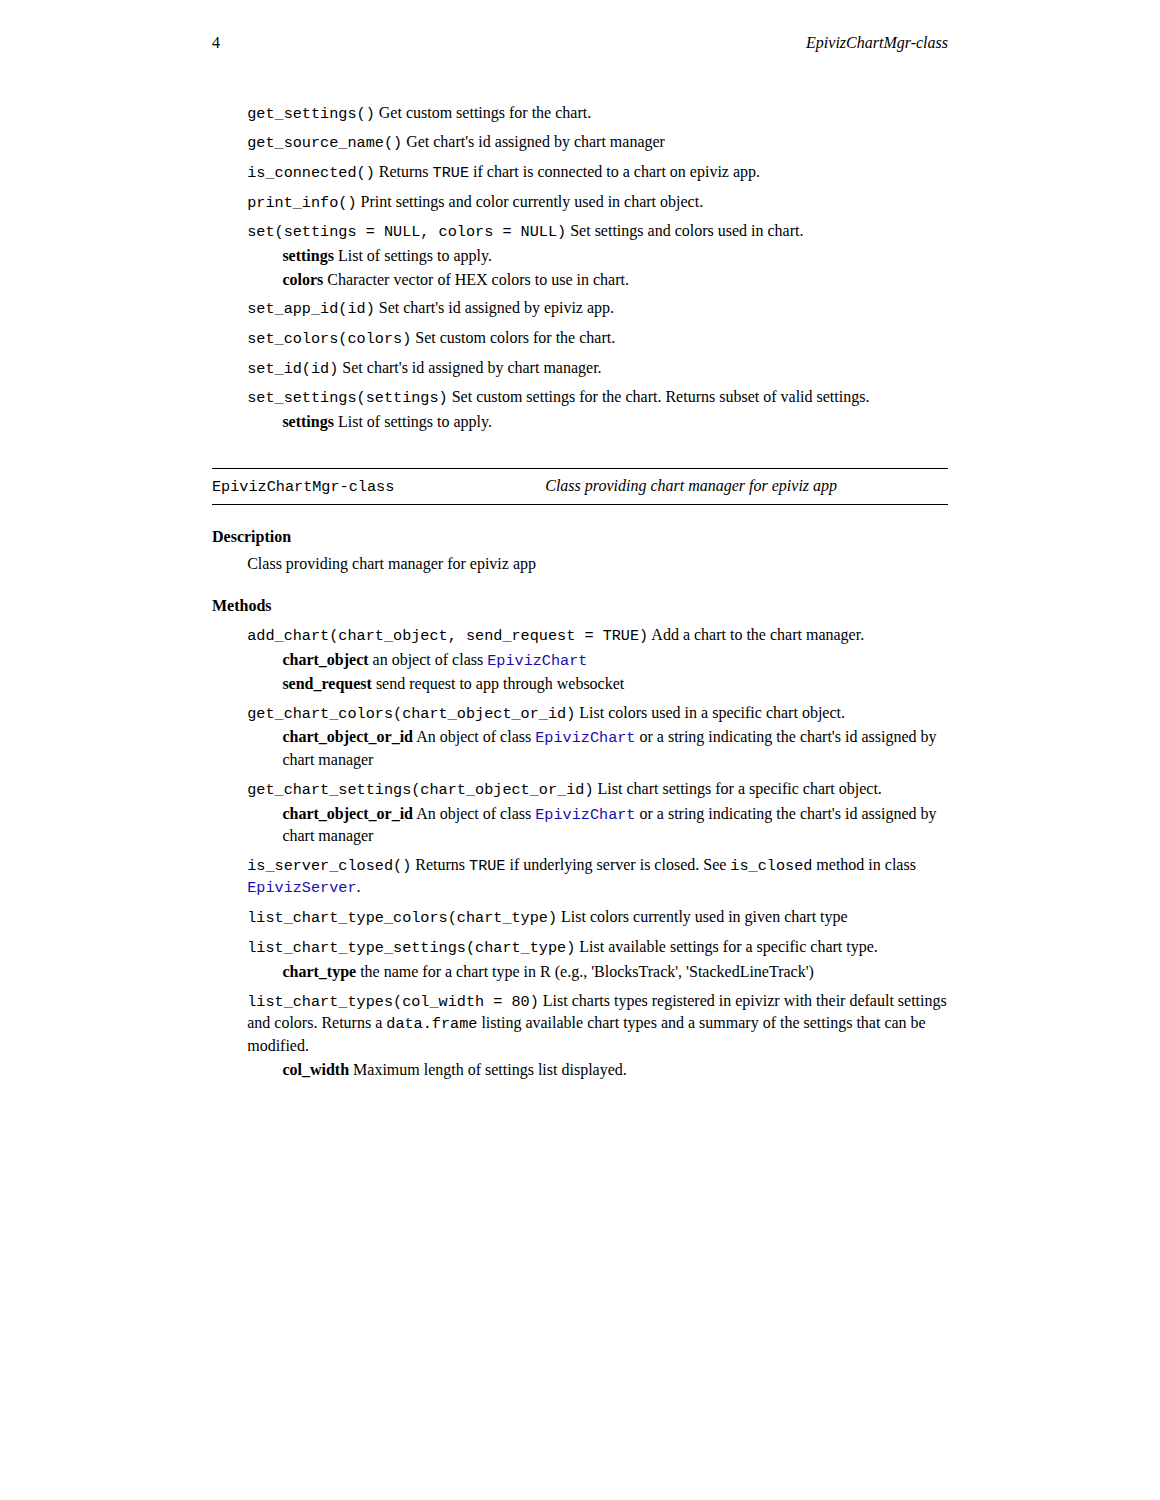4 EpivizChartMgr-class
get_settings() Get custom settings for the chart.
get_source_name() Get chart's id assigned by chart manager
is_connected() Returns TRUE if chart is connected to a chart on epiviz app.
print_info() Print settings and color currently used in chart object.
set(settings = NULL, colors = NULL) Set settings and colors used in chart.
settings List of settings to apply.
colors Character vector of HEX colors to use in chart.
set_app_id(id) Set chart's id assigned by epiviz app.
set_colors(colors) Set custom colors for the chart.
set_id(id) Set chart's id assigned by chart manager.
set_settings(settings) Set custom settings for the chart. Returns subset of valid settings.
settings List of settings to apply.
EpivizChartMgr-class Class providing chart manager for epiviz app
Description
Class providing chart manager for epiviz app
Methods
add_chart(chart_object, send_request = TRUE) Add a chart to the chart manager.
chart_object an object of class EpivizChart
send_request send request to app through websocket
get_chart_colors(chart_object_or_id) List colors used in a specific chart object.
chart_object_or_id An object of class EpivizChart or a string indicating the chart's id assigned by chart manager
get_chart_settings(chart_object_or_id) List chart settings for a specific chart object.
chart_object_or_id An object of class EpivizChart or a string indicating the chart's id assigned by chart manager
is_server_closed() Returns TRUE if underlying server is closed. See is_closed method in class EpivizServer.
list_chart_type_colors(chart_type) List colors currently used in given chart type
list_chart_type_settings(chart_type) List available settings for a specific chart type.
chart_type the name for a chart type in R (e.g., 'BlocksTrack', 'StackedLineTrack')
list_chart_types(col_width = 80) List charts types registered in epivizr with their default settings and colors. Returns a data.frame listing available chart types and a summary of the settings that can be modified.
col_width Maximum length of settings list displayed.